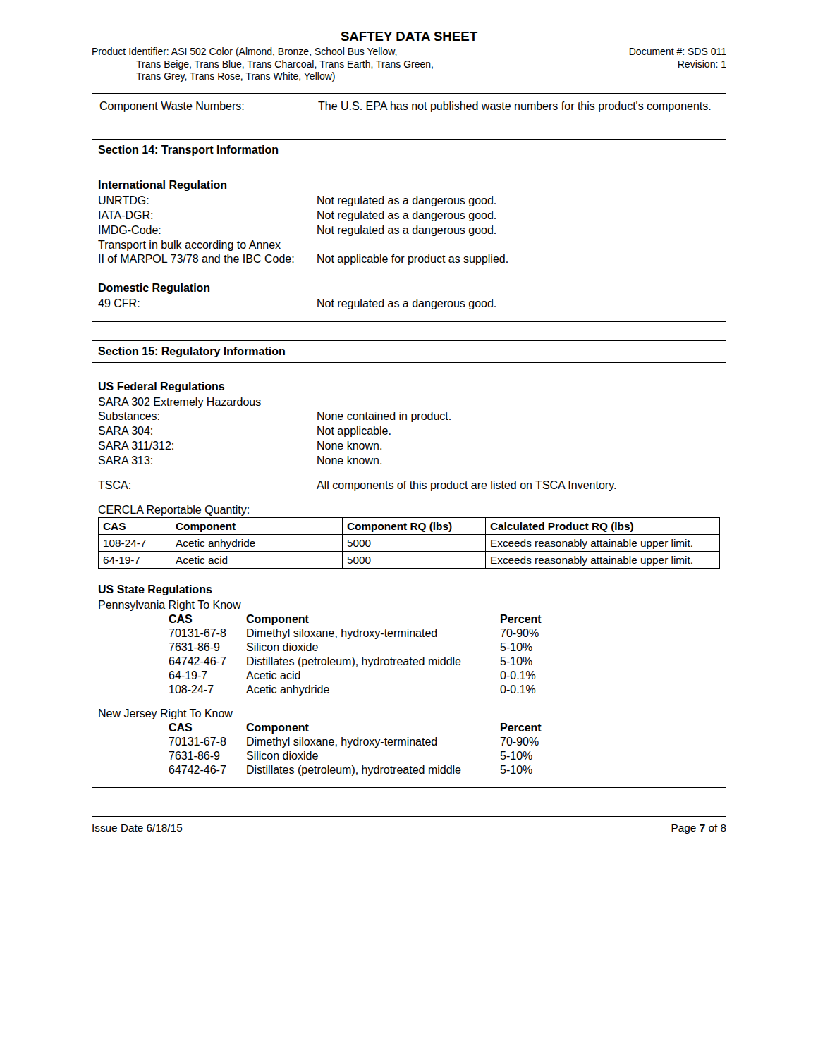SAFTEY DATA SHEET
Product Identifier: ASI 502 Color (Almond, Bronze, School Bus Yellow,
Trans Beige, Trans Blue, Trans Charcoal, Trans Earth, Trans Green,
Trans Grey, Trans Rose, Trans White, Yellow)
Document #: SDS 011
Revision: 1
Component Waste Numbers:
The U.S. EPA has not published waste numbers for this product's components.
Section 14: Transport Information
International Regulation
UNRTDG:
Not regulated as a dangerous good.
IATA-DGR:
Not regulated as a dangerous good.
IMDG-Code:
Not regulated as a dangerous good.
Transport in bulk according to Annex
II of MARPOL 73/78 and the IBC Code:
Not applicable for product as supplied.
Domestic Regulation
49 CFR:
Not regulated as a dangerous good.
Section 15: Regulatory Information
US Federal Regulations
SARA 302 Extremely Hazardous
Substances:
None contained in product.
SARA 304:
Not applicable.
SARA 311/312:
None known.
SARA 313:
None known.
TSCA:
All components of this product are listed on TSCA Inventory.
CERCLA Reportable Quantity:
| CAS | Component | Component RQ (lbs) | Calculated Product RQ (lbs) |
| --- | --- | --- | --- |
| 108-24-7 | Acetic anhydride | 5000 | Exceeds reasonably attainable upper limit. |
| 64-19-7 | Acetic acid | 5000 | Exceeds reasonably attainable upper limit. |
US State Regulations
Pennsylvania Right To Know
CAS
Component
Percent
70131-67-8
Dimethyl siloxane, hydroxy-terminated
70-90%
7631-86-9
Silicon dioxide
5-10%
64742-46-7
Distillates (petroleum), hydrotreated middle
5-10%
64-19-7
Acetic acid
0-0.1%
108-24-7
Acetic anhydride
0-0.1%
New Jersey Right To Know
CAS
Component
Percent
70131-67-8
Dimethyl siloxane, hydroxy-terminated
70-90%
7631-86-9
Silicon dioxide
5-10%
64742-46-7
Distillates (petroleum), hydrotreated middle
5-10%
Issue Date 6/18/15
Page 7 of 8